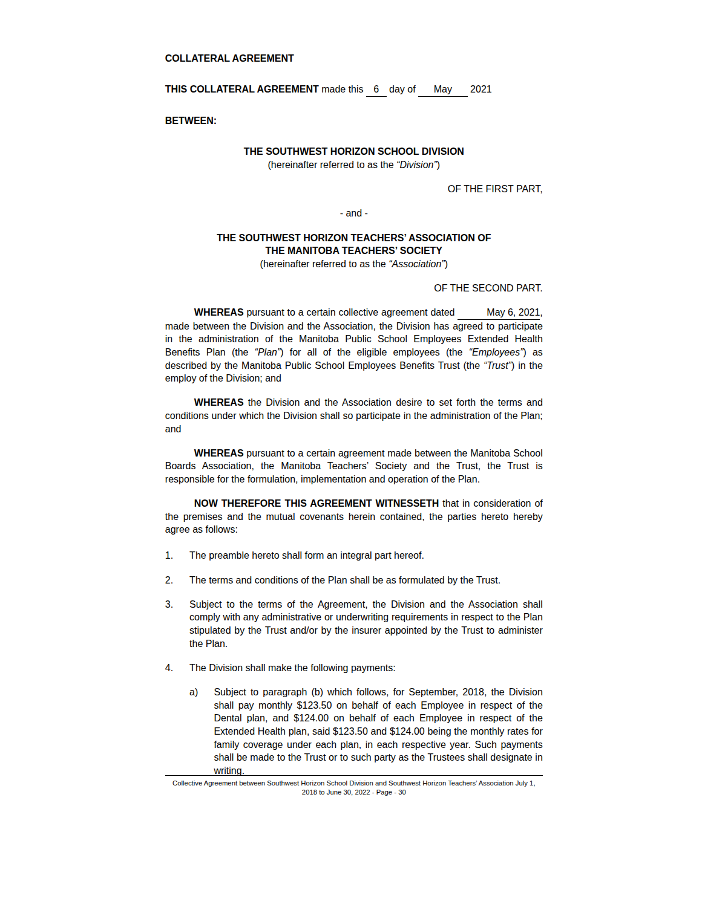COLLATERAL AGREEMENT
THIS COLLATERAL AGREEMENT made this 6 day of May 2021
BETWEEN:
THE SOUTHWEST HORIZON SCHOOL DIVISION
(hereinafter referred to as the “Division”)
OF THE FIRST PART,
- and -
THE SOUTHWEST HORIZON TEACHERS’ ASSOCIATION OF
THE MANITOBA TEACHERS’ SOCIETY
(hereinafter referred to as the “Association”)
OF THE SECOND PART.
WHEREAS pursuant to a certain collective agreement dated May 6, 2021, made between the Division and the Association, the Division has agreed to participate in the administration of the Manitoba Public School Employees Extended Health Benefits Plan (the “Plan”) for all of the eligible employees (the “Employees”) as described by the Manitoba Public School Employees Benefits Trust (the “Trust”) in the employ of the Division; and
WHEREAS the Division and the Association desire to set forth the terms and conditions under which the Division shall so participate in the administration of the Plan; and
WHEREAS pursuant to a certain agreement made between the Manitoba School Boards Association, the Manitoba Teachers’ Society and the Trust, the Trust is responsible for the formulation, implementation and operation of the Plan.
NOW THEREFORE THIS AGREEMENT WITNESSETH that in consideration of the premises and the mutual covenants herein contained, the parties hereto hereby agree as follows:
The preamble hereto shall form an integral part hereof.
The terms and conditions of the Plan shall be as formulated by the Trust.
Subject to the terms of the Agreement, the Division and the Association shall comply with any administrative or underwriting requirements in respect to the Plan stipulated by the Trust and/or by the insurer appointed by the Trust to administer the Plan.
The Division shall make the following payments:
Subject to paragraph (b) which follows, for September, 2018, the Division shall pay monthly $123.50 on behalf of each Employee in respect of the Dental plan, and $124.00 on behalf of each Employee in respect of the Extended Health plan, said $123.50 and $124.00 being the monthly rates for family coverage under each plan, in each respective year. Such payments shall be made to the Trust or to such party as the Trustees shall designate in writing.
Collective Agreement between Southwest Horizon School Division and Southwest Horizon Teachers’ Association July 1, 2018 to June 30, 2022 - Page - 30